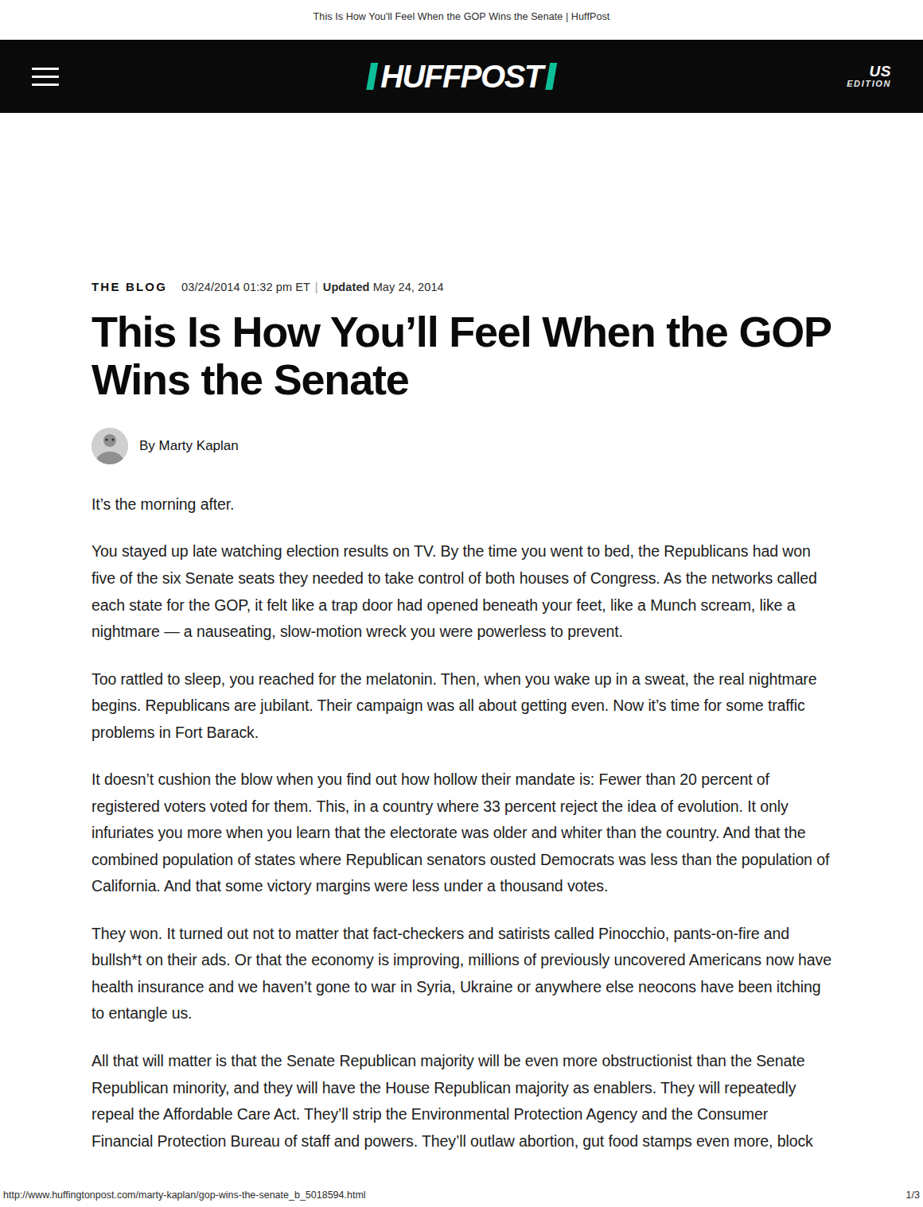This Is How You'll Feel When the GOP Wins the Senate | HuffPost
HUFFPOST
US
EDITION
THE BLOG 03/24/2014 01:32 pm ET | Updated May 24, 2014
This Is How You’ll Feel When the GOP Wins the Senate
By Marty Kaplan
It’s the morning after.
You stayed up late watching election results on TV. By the time you went to bed, the Republicans had won five of the six Senate seats they needed to take control of both houses of Congress. As the networks called each state for the GOP, it felt like a trap door had opened beneath your feet, like a Munch scream, like a nightmare — a nauseating, slow-motion wreck you were powerless to prevent.
Too rattled to sleep, you reached for the melatonin. Then, when you wake up in a sweat, the real nightmare begins. Republicans are jubilant. Their campaign was all about getting even. Now it’s time for some traffic problems in Fort Barack.
It doesn’t cushion the blow when you find out how hollow their mandate is: Fewer than 20 percent of registered voters voted for them. This, in a country where 33 percent reject the idea of evolution. It only infuriates you more when you learn that the electorate was older and whiter than the country. And that the combined population of states where Republican senators ousted Democrats was less than the population of California. And that some victory margins were less under a thousand votes.
They won. It turned out not to matter that fact-checkers and satirists called Pinocchio, pants-on-fire and bullsh*t on their ads. Or that the economy is improving, millions of previously uncovered Americans now have health insurance and we haven’t gone to war in Syria, Ukraine or anywhere else neocons have been itching to entangle us.
All that will matter is that the Senate Republican majority will be even more obstructionist than the Senate Republican minority, and they will have the House Republican majority as enablers. They will repeatedly repeal the Affordable Care Act. They’ll strip the Environmental Protection Agency and the Consumer Financial Protection Bureau of staff and powers. They’ll outlaw abortion, gut food stamps even more, block
http://www.huffingtonpost.com/marty-kaplan/gop-wins-the-senate_b_5018594.html 1/3